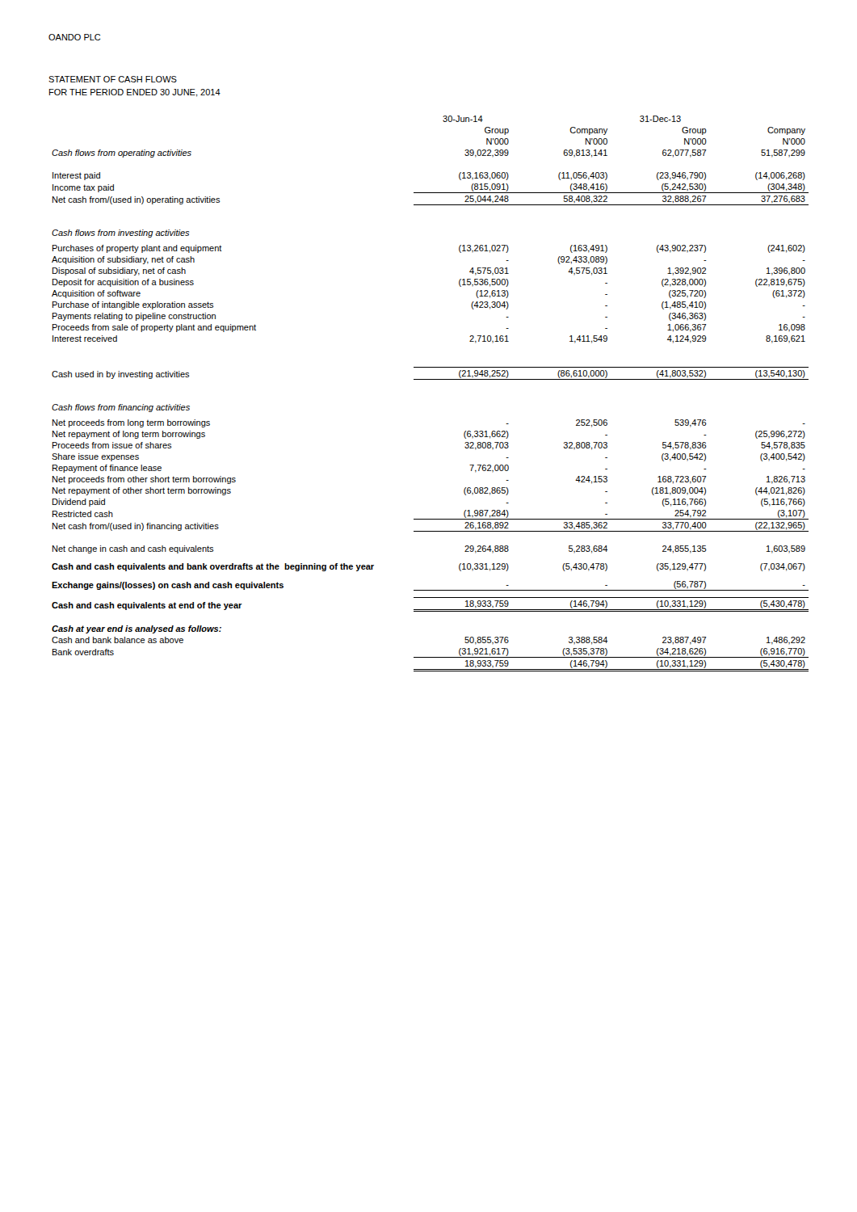OANDO PLC
STATEMENT OF CASH FLOWS
FOR THE PERIOD ENDED 30 JUNE, 2014
| | 30-Jun-14 | | 31-Dec-13 | |
| --- | --- | --- | --- | --- |
| | Group | Company | Group | Company |
| | N'000 | N'000 | N'000 | N'000 |
| Cash flows from operating activities | 39,022,399 | 69,813,141 | 62,077,587 | 51,587,299 |
| Interest paid | (13,163,060) | (11,056,403) | (23,946,790) | (14,006,268) |
| Income tax paid | (815,091) | (348,416) | (5,242,530) | (304,348) |
| Net cash from/(used in) operating activities | 25,044,248 | 58,408,322 | 32,888,267 | 37,276,683 |
| Cash flows from investing activities | | | | |
| Purchases of property plant and equipment | (13,261,027) | (163,491) | (43,902,237) | (241,602) |
| Acquisition of subsidiary, net of cash | - | (92,433,089) | - | - |
| Disposal of subsidiary, net of cash | 4,575,031 | 4,575,031 | 1,392,902 | 1,396,800 |
| Deposit for acquisition of a business | (15,536,500) | - | (2,328,000) | (22,819,675) |
| Acquisition of software | (12,613) | - | (325,720) | (61,372) |
| Purchase of intangible exploration assets | (423,304) | - | (1,485,410) | - |
| Payments relating to pipeline construction | - | - | (346,363) | - |
| Proceeds from sale of property plant and equipment | - | - | 1,066,367 | 16,098 |
| Interest received | 2,710,161 | 1,411,549 | 4,124,929 | 8,169,621 |
| Cash used in by investing activities | (21,948,252) | (86,610,000) | (41,803,532) | (13,540,130) |
| Cash flows from financing activities | | | | |
| Net proceeds from long term borrowings | - | 252,506 | 539,476 | - |
| Net repayment of long term borrowings | (6,331,662) | - | - | (25,996,272) |
| Proceeds from issue of shares | 32,808,703 | 32,808,703 | 54,578,836 | 54,578,835 |
| Share issue expenses | - | - | (3,400,542) | (3,400,542) |
| Repayment of finance lease | 7,762,000 | - | - | - |
| Net proceeds from other short term borrowings | - | 424,153 | 168,723,607 | 1,826,713 |
| Net repayment of other short term borrowings | (6,082,865) | - | (181,809,004) | (44,021,826) |
| Dividend paid | - | - | (5,116,766) | (5,116,766) |
| Restricted cash | (1,987,284) | - | 254,792 | (3,107) |
| Net cash from/(used in) financing activities | 26,168,892 | 33,485,362 | 33,770,400 | (22,132,965) |
| Net change in cash and cash equivalents | 29,264,888 | 5,283,684 | 24,855,135 | 1,603,589 |
| Cash and cash equivalents and bank overdrafts at the beginning of the year | (10,331,129) | (5,430,478) | (35,129,477) | (7,034,067) |
| Exchange gains/(losses) on cash and cash equivalents | - | - | (56,787) | - |
| Cash and cash equivalents at end of the year | 18,933,759 | (146,794) | (10,331,129) | (5,430,478) |
| Cash at year end is analysed as follows: | | | | |
| Cash and bank balance as above | 50,855,376 | 3,388,584 | 23,887,497 | 1,486,292 |
| Bank overdrafts | (31,921,617) | (3,535,378) | (34,218,626) | (6,916,770) |
| | 18,933,759 | (146,794) | (10,331,129) | (5,430,478) |